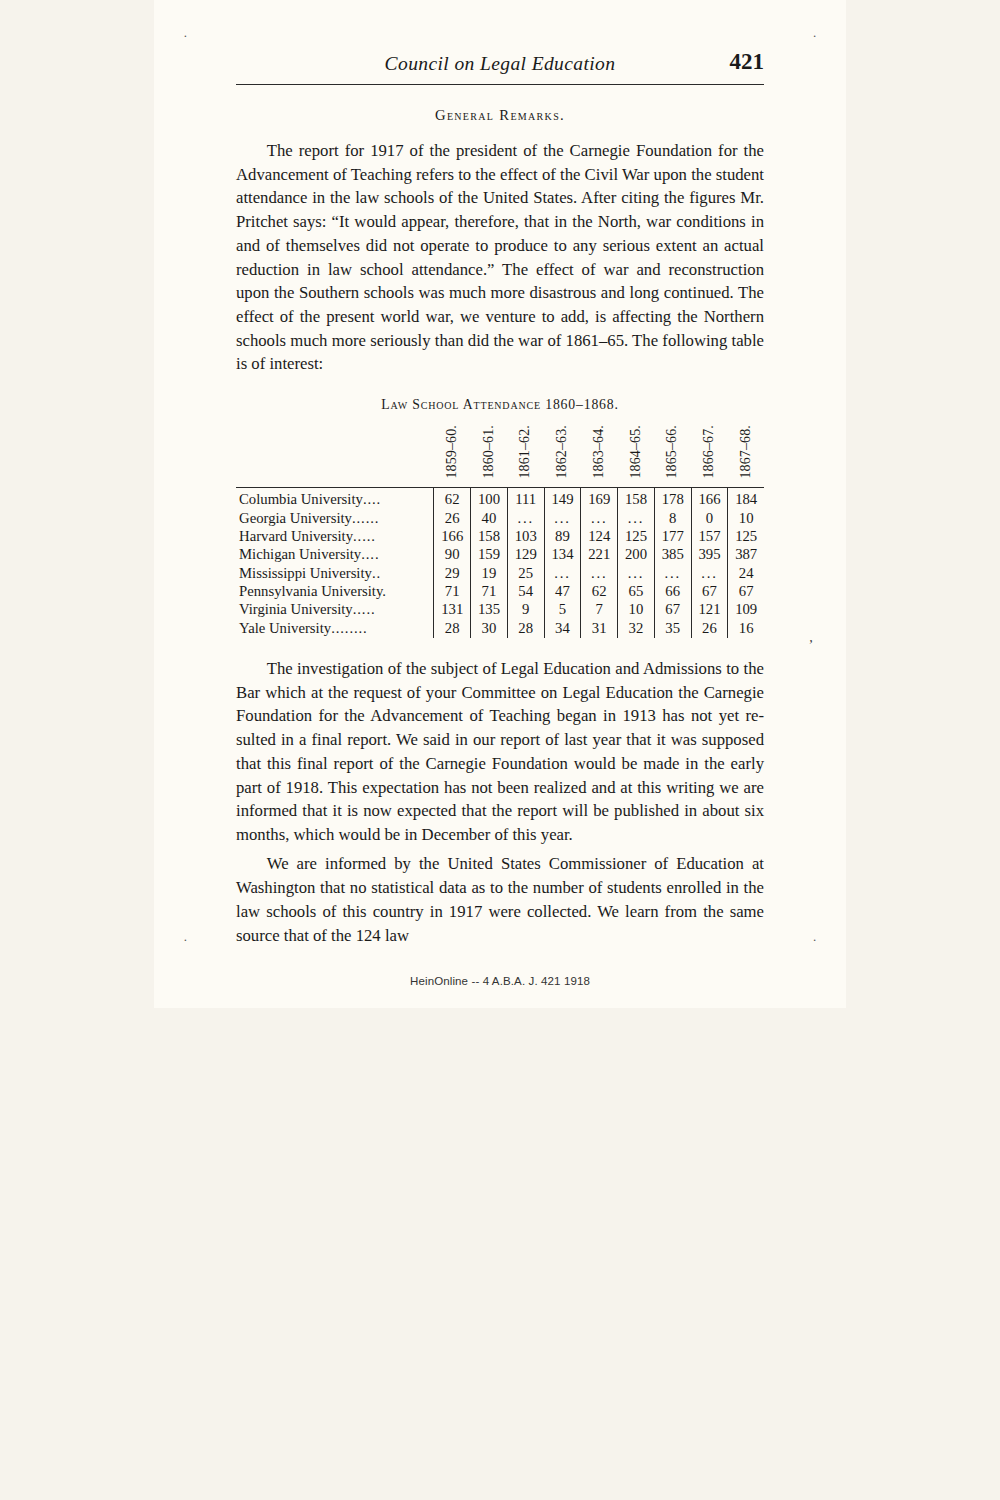· · · ·
Council on Legal Education 421
General Remarks.
The report for 1917 of the president of the Carnegie Foundation for the Advancement of Teaching refers to the effect of the Civil War upon the student attendance in the law schools of the United States. After citing the figures Mr. Pritchet says: “It would appear, therefore, that in the North, war conditions in and of themselves did not operate to produce to any serious extent an actual reduction in law school attendance.” The effect of war and reconstruction upon the Southern schools was much more disastrous and long continued. The effect of the present world war, we venture to add, is affecting the Northern schools much more seriously than did the war of 1861–65. The following table is of interest:
Law School Attendance 1860–1868.
| | 1859–60. | 1860–61. | 1861–62. | 1862–63. | 1863–64. | 1864–65. | 1865–66. | 1866–67. | 1867–68. |
| --- | --- | --- | --- | --- | --- | --- | --- | --- | --- |
| Columbia University .... | 62 | 100 | 111 | 149 | 169 | 158 | 178 | 166 | 184 |
| Georgia University ...... | 26 | 40 | ... | ... | ... | ... | 8 | 0 | 10 |
| Harvard University ..... | 166 | 158 | 103 | 89 | 124 | 125 | 177 | 157 | 125 |
| Michigan University .... | 90 | 159 | 129 | 134 | 221 | 200 | 385 | 395 | 387 |
| Mississippi University .. | 29 | 19 | 25 | ... | ... | ... | ... | ... | 24 |
| Pennsylvania University. | 71 | 71 | 54 | 47 | 62 | 65 | 66 | 67 | 67 |
| Virginia University ..... | 131 | 135 | 9 | 5 | 7 | 10 | 67 | 121 | 109 |
| Yale University ........ | 28 | 30 | 28 | 34 | 31 | 32 | 35 | 26 | 16 |
The investigation of the subject of Legal Education and Admissions to the Bar which at the request of your Committee on Legal Education the Carnegie Foundation for the Advancement of Teaching began in 1913 has not yet resulted in a final report. We said in our report of last year that it was supposed that this final report of the Carnegie Foundation would be made in the early part of 1918. This expectation has not been realized and at this writing we are informed that it is now expected that the report will be published in about six months, which would be in December of this year.
We are informed by the United States Commissioner of Education at Washington that no statistical data as to the number of students enrolled in the law schools of this country in 1917 were collected. We learn from the same source that of the 124 law
,
HeinOnline -- 4 A.B.A. J. 421 1918